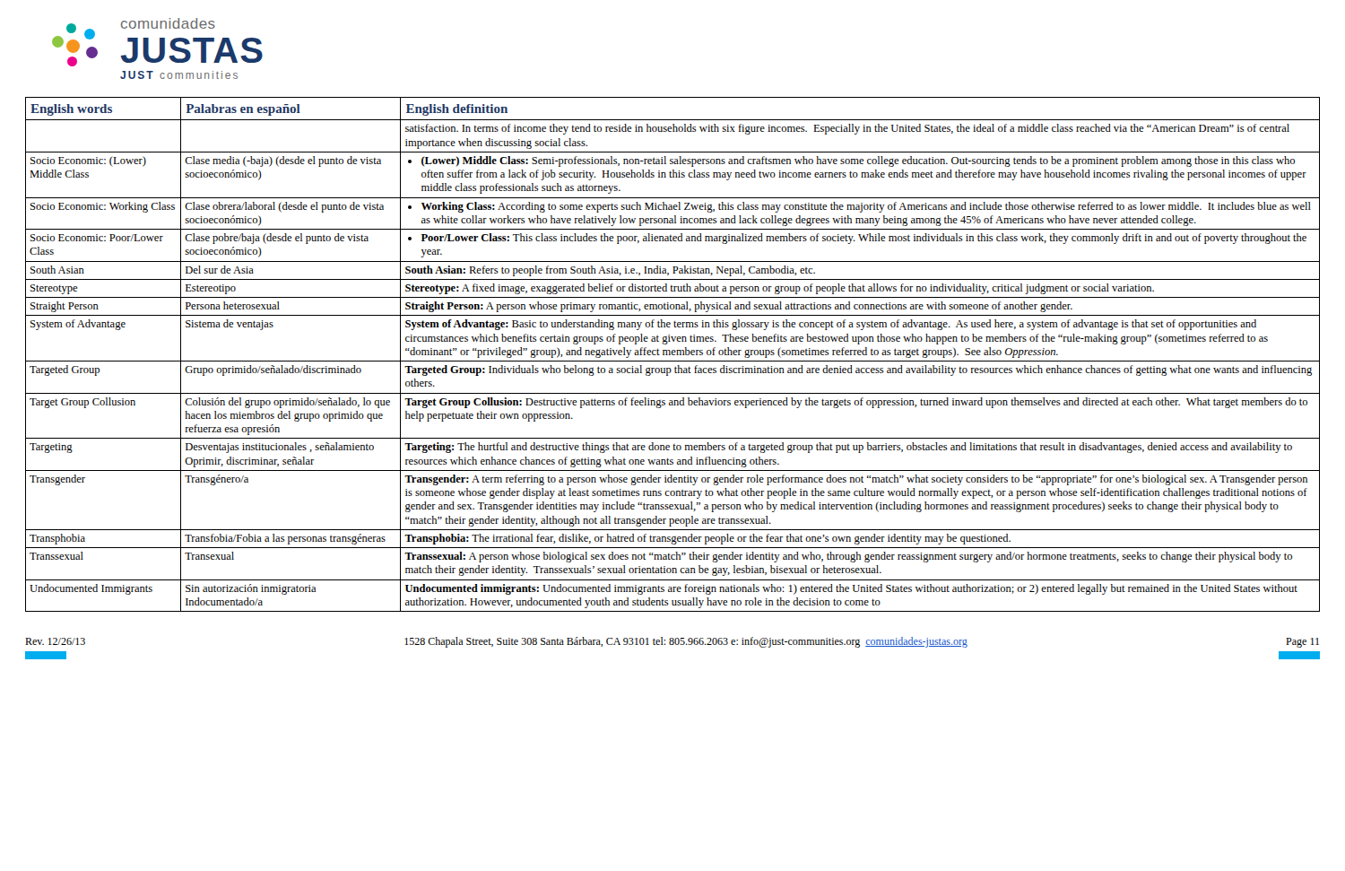comunidades
JUSTAS
JUST communities
| English words | Palabras en español | English definition |
| --- | --- | --- |
| | | satisfaction. In terms of income they tend to reside in households with six figure incomes. Especially in the United States, the ideal of a middle class reached via the “American Dream” is of central importance when discussing social class. |
| Socio Economic: (Lower) Middle Class | Clase media (-baja) (desde el punto de vista socioeconómico) | (Lower) Middle Class: Semi-professionals, non-retail salespersons and craftsmen who have some college education. Out-sourcing tends to be a prominent problem among those in this class who often suffer from a lack of job security. Households in this class may need two income earners to make ends meet and therefore may have household incomes rivaling the personal incomes of upper middle class professionals such as attorneys. |
| Socio Economic: Working Class | Clase obrera/laboral (desde el punto de vista socioeconómico) | Working Class: According to some experts such Michael Zweig, this class may constitute the majority of Americans and include those otherwise referred to as lower middle. It includes blue as well as white collar workers who have relatively low personal incomes and lack college degrees with many being among the 45% of Americans who have never attended college. |
| Socio Economic: Poor/Lower Class | Clase pobre/baja (desde el punto de vista socioeconómico) | Poor/Lower Class: This class includes the poor, alienated and marginalized members of society. While most individuals in this class work, they commonly drift in and out of poverty throughout the year. |
| South Asian | Del sur de Asia | South Asian: Refers to people from South Asia, i.e., India, Pakistan, Nepal, Cambodia, etc. |
| Stereotype | Estereotipo | Stereotype: A fixed image, exaggerated belief or distorted truth about a person or group of people that allows for no individuality, critical judgment or social variation. |
| Straight Person | Persona heterosexual | Straight Person: A person whose primary romantic, emotional, physical and sexual attractions and connections are with someone of another gender. |
| System of Advantage | Sistema de ventajas | System of Advantage: Basic to understanding many of the terms in this glossary is the concept of a system of advantage. As used here, a system of advantage is that set of opportunities and circumstances which benefits certain groups of people at given times. These benefits are bestowed upon those who happen to be members of the “rule-making group” (sometimes referred to as “dominant” or “privileged” group), and negatively affect members of other groups (sometimes referred to as target groups). See also Oppression. |
| Targeted Group | Grupo oprimido/señalado/discriminado | Targeted Group: Individuals who belong to a social group that faces discrimination and are denied access and availability to resources which enhance chances of getting what one wants and influencing others. |
| Target Group Collusion | Colusión del grupo oprimido/señalado, lo que hacen los miembros del grupo oprimido que refuerza esa opresión | Target Group Collusion: Destructive patterns of feelings and behaviors experienced by the targets of oppression, turned inward upon themselves and directed at each other. What target members do to help perpetuate their own oppression. |
| Targeting | Desventajas institucionales , señalamiento Oprimir, discriminar, señalar | Targeting: The hurtful and destructive things that are done to members of a targeted group that put up barriers, obstacles and limitations that result in disadvantages, denied access and availability to resources which enhance chances of getting what one wants and influencing others. |
| Transgender | Transgénero/a | Transgender: A term referring to a person whose gender identity or gender role performance does not “match” what society considers to be “appropriate” for one’s biological sex. A Transgender person is someone whose gender display at least sometimes runs contrary to what other people in the same culture would normally expect, or a person whose self-identification challenges traditional notions of gender and sex. Transgender identities may include “transsexual,” a person who by medical intervention (including hormones and reassignment procedures) seeks to change their physical body to “match” their gender identity, although not all transgender people are transsexual. |
| Transphobia | Transfobia/Fobia a las personas transgéneras | Transphobia: The irrational fear, dislike, or hatred of transgender people or the fear that one’s own gender identity may be questioned. |
| Transsexual | Transexual | Transsexual: A person whose biological sex does not “match” their gender identity and who, through gender reassignment surgery and/or hormone treatments, seeks to change their physical body to match their gender identity. Transsexuals’ sexual orientation can be gay, lesbian, bisexual or heterosexual. |
| Undocumented Immigrants | Sin autorización inmigratoria Indocumentado/a | Undocumented immigrants: Undocumented immigrants are foreign nationals who: 1) entered the United States without authorization; or 2) entered legally but remained in the United States without authorization. However, undocumented youth and students usually have no role in the decision to come to |
Rev. 12/26/13
1528 Chapala Street, Suite 308 Santa Bárbara, CA 93101 tel: 805.966.2063 e: info@just-communities.org comunidades-justas.org
Page 11